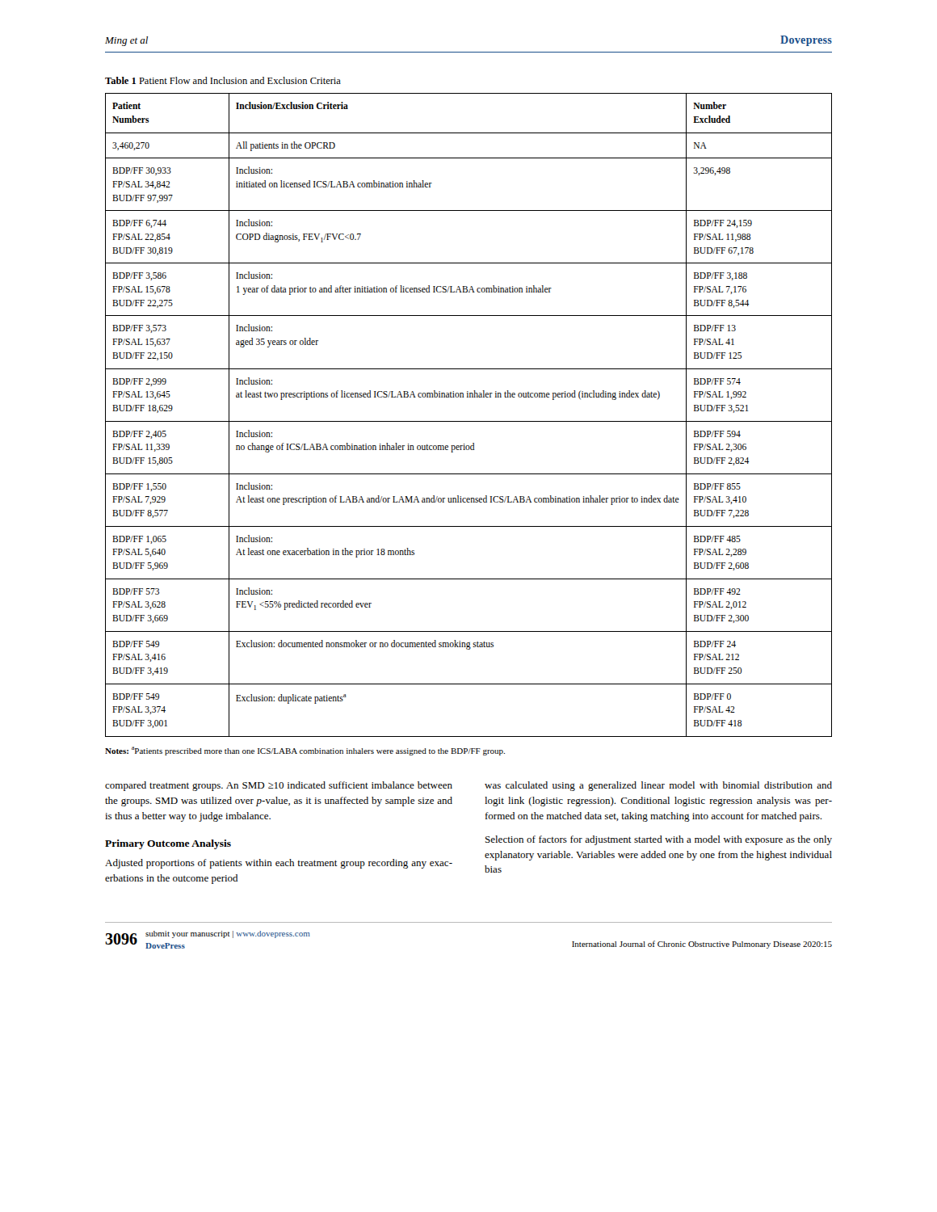Ming et al
Dovepress
Table 1 Patient Flow and Inclusion and Exclusion Criteria
| Patient Numbers | Inclusion/Exclusion Criteria | Number Excluded |
| --- | --- | --- |
| 3,460,270 | All patients in the OPCRD | NA |
| BDP/FF 30,933 FP/SAL 34,842 BUD/FF 97,997 | Inclusion: initiated on licensed ICS/LABA combination inhaler | 3,296,498 |
| BDP/FF 6,744 FP/SAL 22,854 BUD/FF 30,819 | Inclusion: COPD diagnosis, FEV 1 /FVC<0.7 | BDP/FF 24,159 FP/SAL 11,988 BUD/FF 67,178 |
| BDP/FF 3,586 FP/SAL 15,678 BUD/FF 22,275 | Inclusion: 1 year of data prior to and after initiation of licensed ICS/LABA combination inhaler | BDP/FF 3,188 FP/SAL 7,176 BUD/FF 8,544 |
| BDP/FF 3,573 FP/SAL 15,637 BUD/FF 22,150 | Inclusion: aged 35 years or older | BDP/FF 13 FP/SAL 41 BUD/FF 125 |
| BDP/FF 2,999 FP/SAL 13,645 BUD/FF 18,629 | Inclusion: at least two prescriptions of licensed ICS/LABA combination inhaler in the outcome period (including index date) | BDP/FF 574 FP/SAL 1,992 BUD/FF 3,521 |
| BDP/FF 2,405 FP/SAL 11,339 BUD/FF 15,805 | Inclusion: no change of ICS/LABA combination inhaler in outcome period | BDP/FF 594 FP/SAL 2,306 BUD/FF 2,824 |
| BDP/FF 1,550 FP/SAL 7,929 BUD/FF 8,577 | Inclusion: At least one prescription of LABA and/or LAMA and/or unlicensed ICS/LABA combination inhaler prior to index date | BDP/FF 855 FP/SAL 3,410 BUD/FF 7,228 |
| BDP/FF 1,065 FP/SAL 5,640 BUD/FF 5,969 | Inclusion: At least one exacerbation in the prior 18 months | BDP/FF 485 FP/SAL 2,289 BUD/FF 2,608 |
| BDP/FF 573 FP/SAL 3,628 BUD/FF 3,669 | Inclusion: FEV 1 <55% predicted recorded ever | BDP/FF 492 FP/SAL 2,012 BUD/FF 2,300 |
| BDP/FF 549 FP/SAL 3,416 BUD/FF 3,419 | Exclusion: documented nonsmoker or no documented smoking status | BDP/FF 24 FP/SAL 212 BUD/FF 250 |
| BDP/FF 549 FP/SAL 3,374 BUD/FF 3,001 | Exclusion: duplicate patients a | BDP/FF 0 FP/SAL 42 BUD/FF 418 |
Notes: aPatients prescribed more than one ICS/LABA combination inhalers were assigned to the BDP/FF group.
compared treatment groups. An SMD ≥10 indicated sufficient imbalance between the groups. SMD was utilized over p-value, as it is unaffected by sample size and is thus a better way to judge imbalance.
Primary Outcome Analysis
Adjusted proportions of patients within each treatment group recording any exacerbations in the outcome period
was calculated using a generalized linear model with binomial distribution and logit link (logistic regression). Conditional logistic regression analysis was performed on the matched data set, taking matching into account for matched pairs.
Selection of factors for adjustment started with a model with exposure as the only explanatory variable. Variables were added one by one from the highest individual bias
3096
submit your manuscript | www.dovepress.com
Dove Press
International Journal of Chronic Obstructive Pulmonary Disease 2020:15